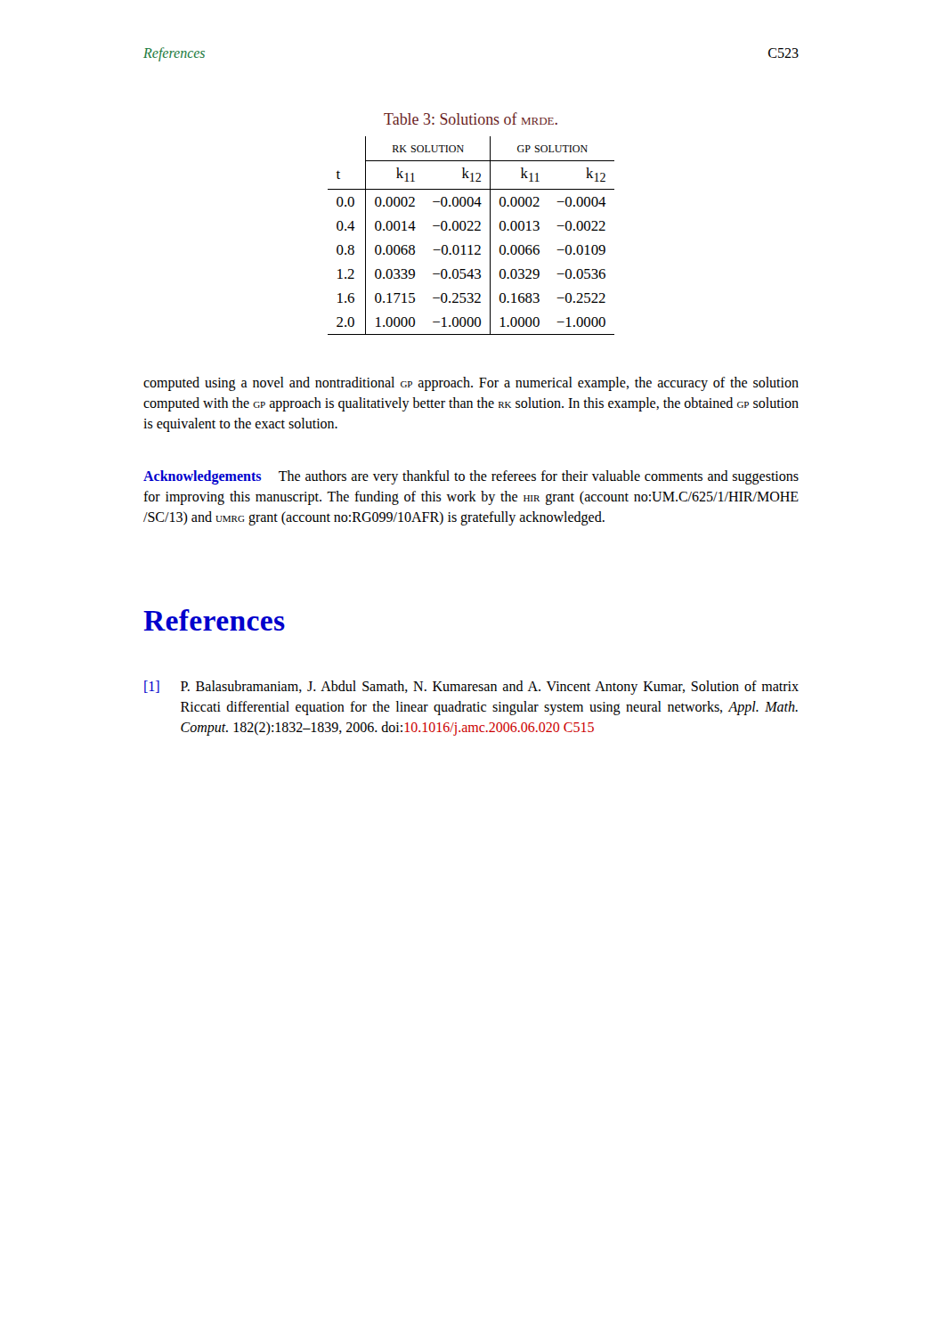References C523
Table 3: Solutions of mrde.
| | rk solution | gp solution |
| --- | --- | --- |
| t | k 11 | k 12 | k 11 | k 12 |
| 0.0 | 0.0002 | −0.0004 | 0.0002 | −0.0004 |
| 0.4 | 0.0014 | −0.0022 | 0.0013 | −0.0022 |
| 0.8 | 0.0068 | −0.0112 | 0.0066 | −0.0109 |
| 1.2 | 0.0339 | −0.0543 | 0.0329 | −0.0536 |
| 1.6 | 0.1715 | −0.2532 | 0.1683 | −0.2522 |
| 2.0 | 1.0000 | −1.0000 | 1.0000 | −1.0000 |
computed using a novel and nontraditional gp approach. For a numerical example, the accuracy of the solution computed with the gp approach is qualitatively better than the rk solution. In this example, the obtained gp solution is equivalent to the exact solution.
Acknowledgements The authors are very thankful to the referees for their valuable comments and suggestions for improving this manuscript. The funding of this work by the hir grant (account no:UM.C/625/1/HIR/MOHE /SC/13) and umrg grant (account no:RG099/10AFR) is gratefully acknowledged.
References
[1] P. Balasubramaniam, J. Abdul Samath, N. Kumaresan and A. Vincent Antony Kumar, Solution of matrix Riccati differential equation for the linear quadratic singular system using neural networks, Appl. Math. Comput. 182(2):1832–1839, 2006. doi:10.1016/j.amc.2006.06.020 C515